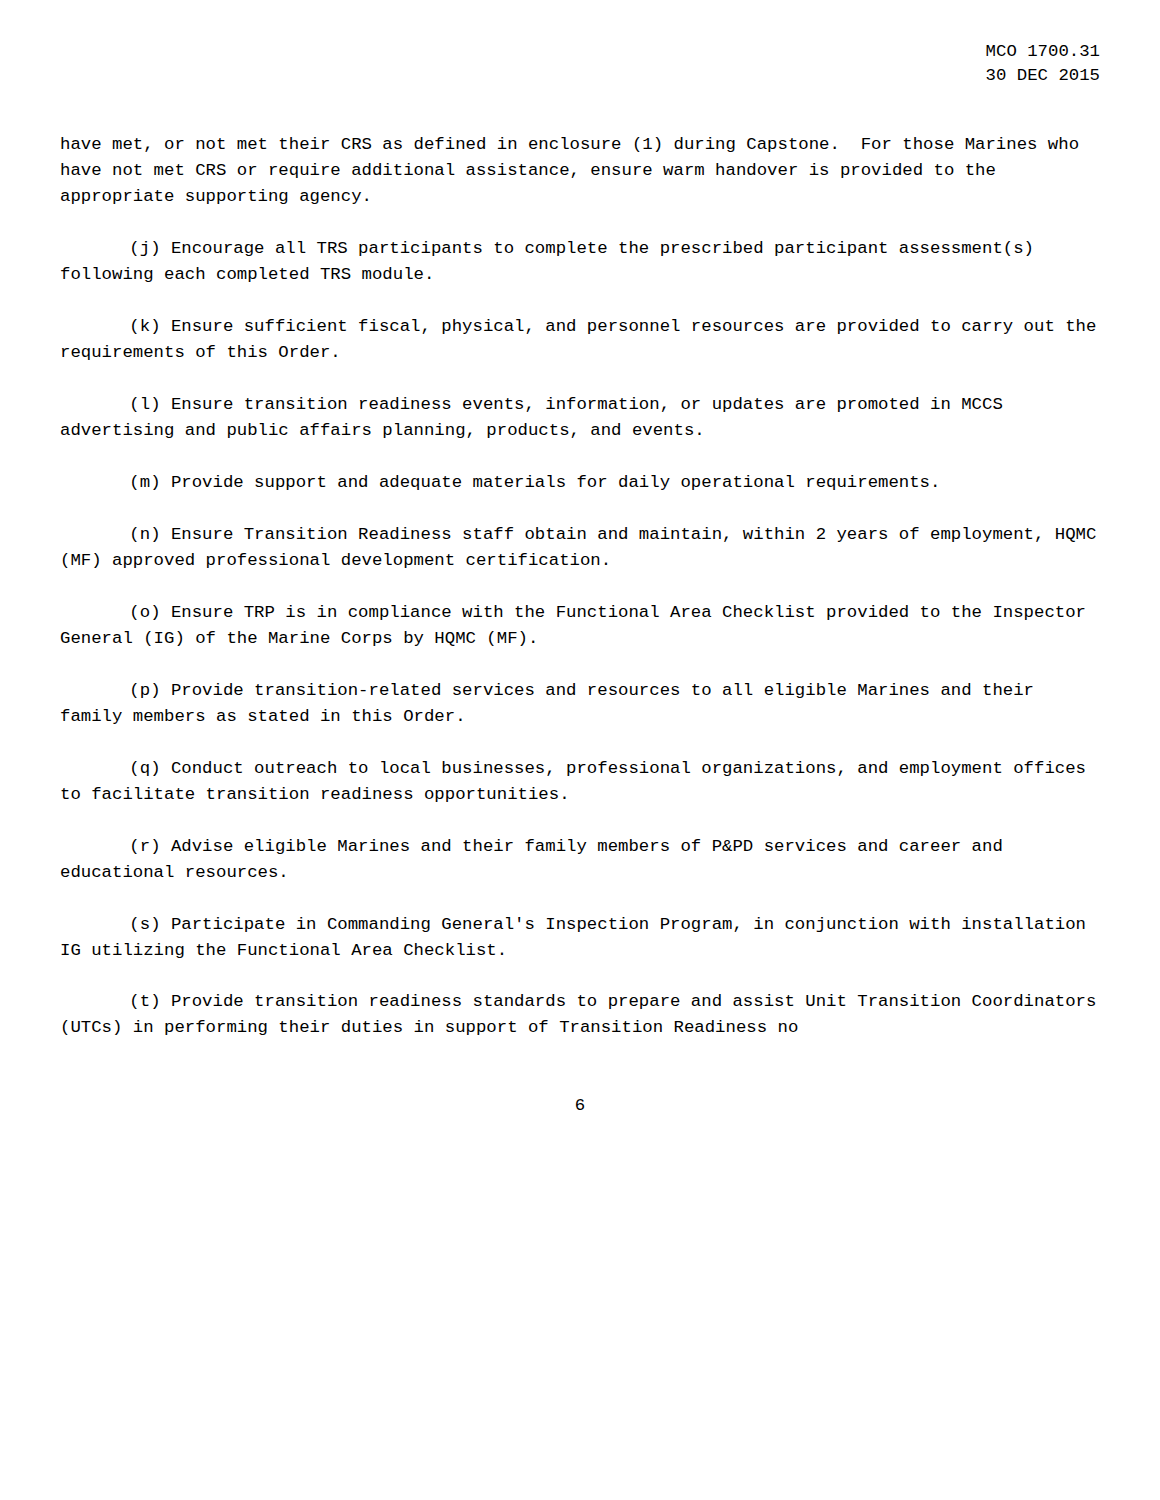MCO 1700.31
30 DEC 2015
have met, or not met their CRS as defined in enclosure (1) during Capstone. For those Marines who have not met CRS or require additional assistance, ensure warm handover is provided to the appropriate supporting agency.
(j) Encourage all TRS participants to complete the prescribed participant assessment(s) following each completed TRS module.
(k) Ensure sufficient fiscal, physical, and personnel resources are provided to carry out the requirements of this Order.
(l) Ensure transition readiness events, information, or updates are promoted in MCCS advertising and public affairs planning, products, and events.
(m) Provide support and adequate materials for daily operational requirements.
(n) Ensure Transition Readiness staff obtain and maintain, within 2 years of employment, HQMC (MF) approved professional development certification.
(o) Ensure TRP is in compliance with the Functional Area Checklist provided to the Inspector General (IG) of the Marine Corps by HQMC (MF).
(p) Provide transition-related services and resources to all eligible Marines and their family members as stated in this Order.
(q) Conduct outreach to local businesses, professional organizations, and employment offices to facilitate transition readiness opportunities.
(r) Advise eligible Marines and their family members of P&PD services and career and educational resources.
(s) Participate in Commanding General's Inspection Program, in conjunction with installation IG utilizing the Functional Area Checklist.
(t) Provide transition readiness standards to prepare and assist Unit Transition Coordinators (UTCs) in performing their duties in support of Transition Readiness no
6